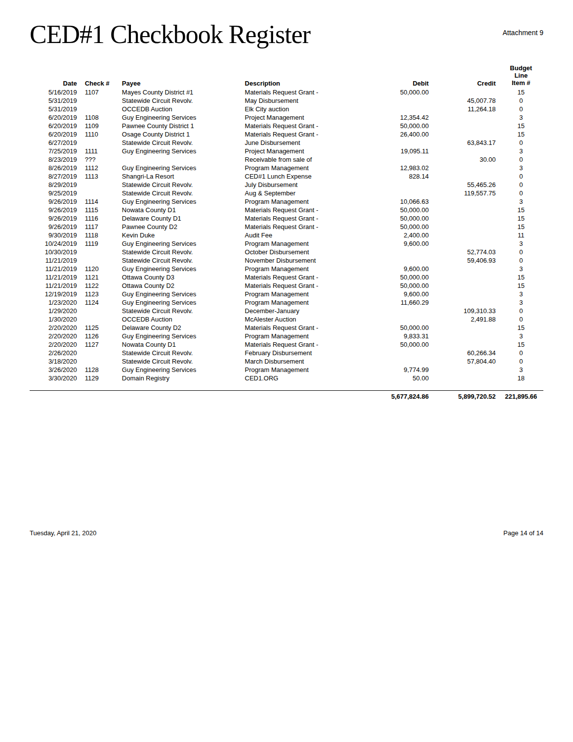Attachment 9
CED#1 Checkbook Register
| Date | Check # | Payee | Description | Debit | Credit | Budget Line Item # |
| --- | --- | --- | --- | --- | --- | --- |
| 5/16/2019 | 1107 | Mayes County District #1 | Materials Request Grant - | 50,000.00 | | 15 |
| 5/31/2019 | | Statewide Circuit Revolv. | May Disbursement | | 45,007.78 | 0 |
| 5/31/2019 | | OCCEDB Auction | Elk City auction | | 11,264.18 | 0 |
| 6/20/2019 | 1108 | Guy Engineering Services | Project Management | 12,354.42 | | 3 |
| 6/20/2019 | 1109 | Pawnee County District 1 | Materials Request Grant - | 50,000.00 | | 15 |
| 6/20/2019 | 1110 | Osage County District 1 | Materials Request Grant - | 26,400.00 | | 15 |
| 6/27/2019 | | Statewide Circuit Revolv. | June Disbursement | | 63,843.17 | 0 |
| 7/25/2019 | 1111 | Guy Engineering Services | Project Management | 19,095.11 | | 3 |
| 8/23/2019 | ??? | | Receivable from sale of | | 30.00 | 0 |
| 8/26/2019 | 1112 | Guy Engineering Services | Program Management | 12,983.02 | | 3 |
| 8/27/2019 | 1113 | Shangri-La Resort | CED#1 Lunch Expense | 828.14 | | 0 |
| 8/29/2019 | | Statewide Circuit Revolv. | July Disbursement | | 55,465.26 | 0 |
| 9/25/2019 | | Statewide Circuit Revolv. | Aug & September | | 119,557.75 | 0 |
| 9/26/2019 | 1114 | Guy Engineering Services | Program Management | 10,066.63 | | 3 |
| 9/26/2019 | 1115 | Nowata County D1 | Materials Request Grant - | 50,000.00 | | 15 |
| 9/26/2019 | 1116 | Delaware County D1 | Materials Request Grant - | 50,000.00 | | 15 |
| 9/26/2019 | 1117 | Pawnee County D2 | Materials Request Grant - | 50,000.00 | | 15 |
| 9/30/2019 | 1118 | Kevin Duke | Audit Fee | 2,400.00 | | 11 |
| 10/24/2019 | 1119 | Guy Engineering Services | Program Management | 9,600.00 | | 3 |
| 10/30/2019 | | Statewide Circuit Revolv. | October Disbursement | | 52,774.03 | 0 |
| 11/21/2019 | | Statewide Circuit Revolv. | November Disbursement | | 59,406.93 | 0 |
| 11/21/2019 | 1120 | Guy Engineering Services | Program Management | 9,600.00 | | 3 |
| 11/21/2019 | 1121 | Ottawa County D3 | Materials Request Grant - | 50,000.00 | | 15 |
| 11/21/2019 | 1122 | Ottawa County D2 | Materials Request Grant - | 50,000.00 | | 15 |
| 12/19/2019 | 1123 | Guy Engineering Services | Program Management | 9,600.00 | | 3 |
| 1/23/2020 | 1124 | Guy Engineering Services | Program Management | 11,660.29 | | 3 |
| 1/29/2020 | | Statewide Circuit Revolv. | December-January | | 109,310.33 | 0 |
| 1/30/2020 | | OCCEDB Auction | McAlester Auction | | 2,491.88 | 0 |
| 2/20/2020 | 1125 | Delaware County D2 | Materials Request Grant - | 50,000.00 | | 15 |
| 2/20/2020 | 1126 | Guy Engineering Services | Program Management | 9,833.31 | | 3 |
| 2/20/2020 | 1127 | Nowata County D1 | Materials Request Grant - | 50,000.00 | | 15 |
| 2/26/2020 | | Statewide Circuit Revolv. | February Disbursement | | 60,266.34 | 0 |
| 3/18/2020 | | Statewide Circuit Revolv. | March Disbursement | | 57,804.40 | 0 |
| 3/26/2020 | 1128 | Guy Engineering Services | Program Management | 9,774.99 | | 3 |
| 3/30/2020 | 1129 | Domain Registry | CED1.ORG | 50.00 | | 18 |
| | 5,677,824.86 | 5,899,720.52 | 221,895.66 |
Tuesday, April 21, 2020
Page 14 of 14